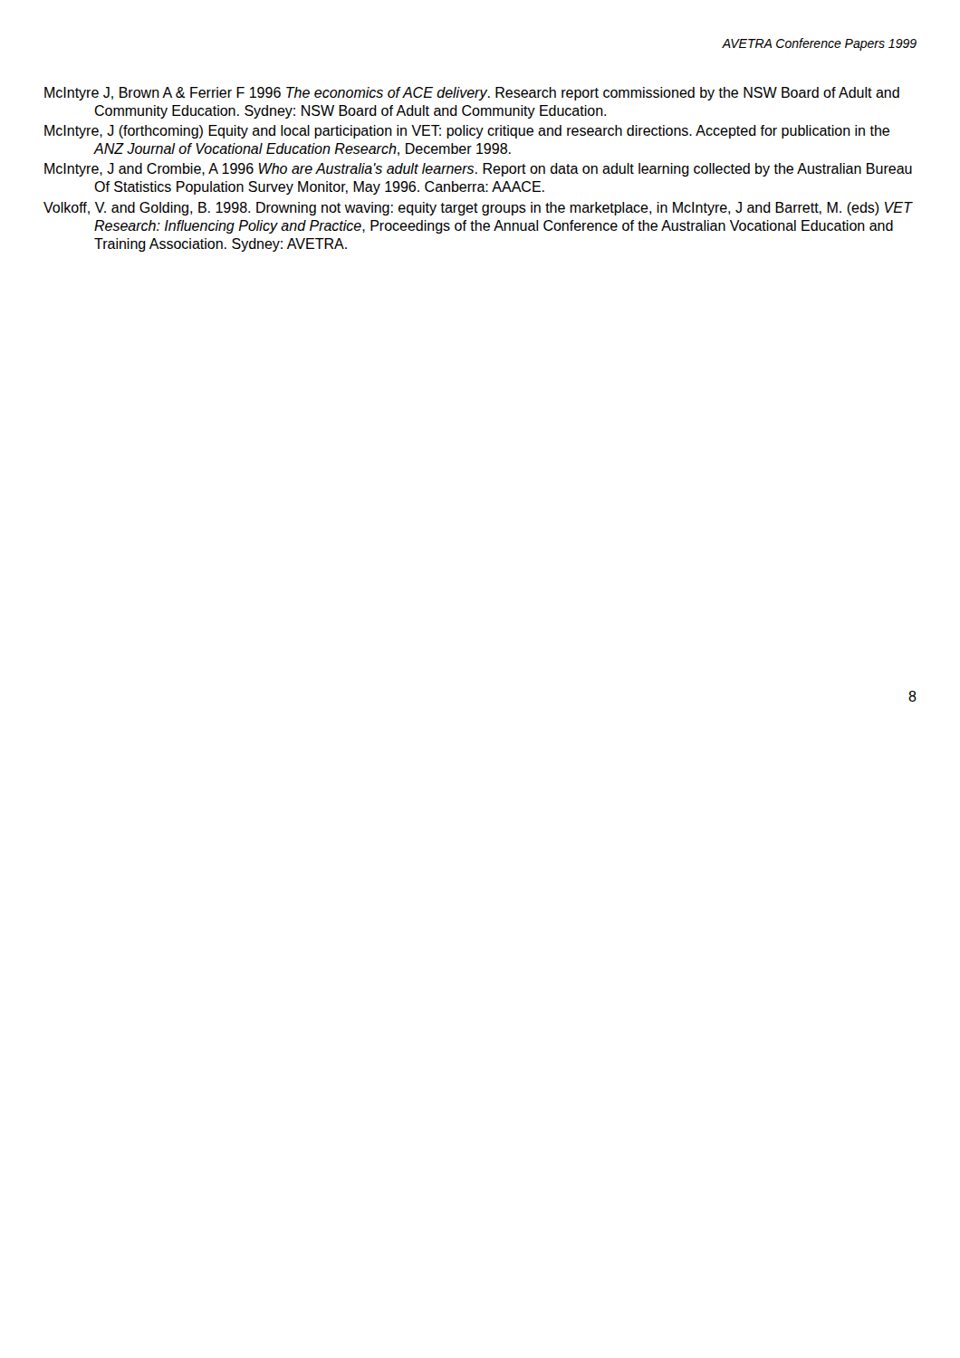AVETRA Conference Papers 1999
McIntyre J, Brown A & Ferrier F 1996 The economics of ACE delivery. Research report commissioned by the NSW Board of Adult and Community Education. Sydney: NSW Board of Adult and Community Education.
McIntyre, J (forthcoming) Equity and local participation in VET: policy critique and research directions. Accepted for publication in the ANZ Journal of Vocational Education Research, December 1998.
McIntyre, J and Crombie, A 1996 Who are Australia's adult learners. Report on data on adult learning collected by the Australian Bureau Of Statistics Population Survey Monitor, May 1996. Canberra: AAACE.
Volkoff, V. and Golding, B. 1998. Drowning not waving: equity target groups in the marketplace, in McIntyre, J and Barrett, M. (eds) VET Research: Influencing Policy and Practice, Proceedings of the Annual Conference of the Australian Vocational Education and Training Association. Sydney: AVETRA.
8